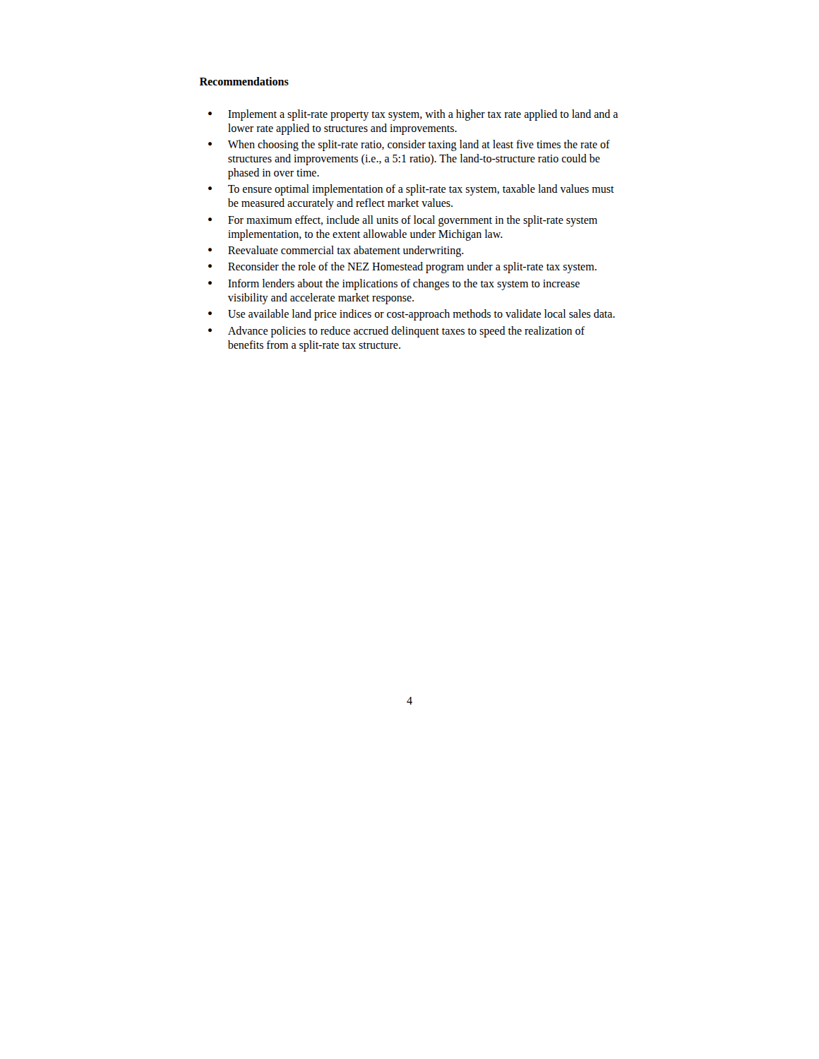Recommendations
Implement a split-rate property tax system, with a higher tax rate applied to land and a lower rate applied to structures and improvements.
When choosing the split-rate ratio, consider taxing land at least five times the rate of structures and improvements (i.e., a 5:1 ratio). The land-to-structure ratio could be phased in over time.
To ensure optimal implementation of a split-rate tax system, taxable land values must be measured accurately and reflect market values.
For maximum effect, include all units of local government in the split-rate system implementation, to the extent allowable under Michigan law.
Reevaluate commercial tax abatement underwriting.
Reconsider the role of the NEZ Homestead program under a split-rate tax system.
Inform lenders about the implications of changes to the tax system to increase visibility and accelerate market response.
Use available land price indices or cost-approach methods to validate local sales data.
Advance policies to reduce accrued delinquent taxes to speed the realization of benefits from a split-rate tax structure.
4